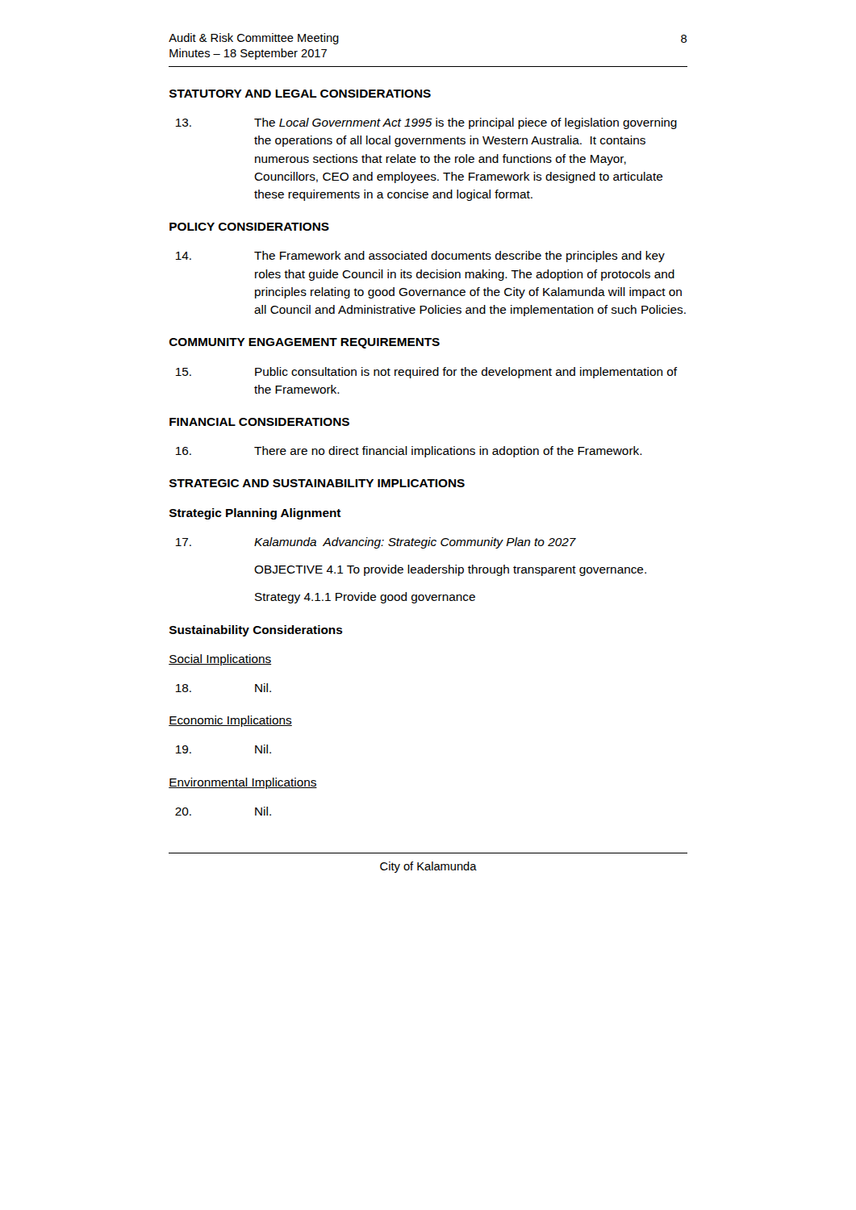Audit & Risk Committee Meeting
Minutes – 18 September 2017
8
Statutory and Legal Considerations
13.
The Local Government Act 1995 is the principal piece of legislation governing the operations of all local governments in Western Australia. It contains numerous sections that relate to the role and functions of the Mayor, Councillors, CEO and employees. The Framework is designed to articulate these requirements in a concise and logical format.
Policy Considerations
14.
The Framework and associated documents describe the principles and key roles that guide Council in its decision making. The adoption of protocols and principles relating to good Governance of the City of Kalamunda will impact on all Council and Administrative Policies and the implementation of such Policies.
Community Engagement Requirements
15.
Public consultation is not required for the development and implementation of the Framework.
Financial Considerations
16.
There are no direct financial implications in adoption of the Framework.
Strategic and Sustainability Implications
Strategic Planning Alignment
17.
Kalamunda Advancing: Strategic Community Plan to 2027
OBJECTIVE 4.1 To provide leadership through transparent governance.
Strategy 4.1.1 Provide good governance
Sustainability Considerations
Social Implications
18.
Nil.
Economic Implications
19.
Nil.
Environmental Implications
20.
Nil.
City of Kalamunda